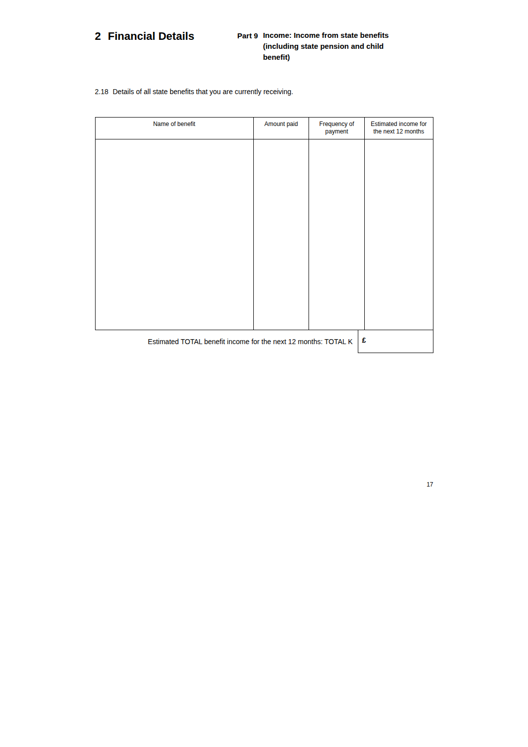2
Financial Details
Part 9
Income: Income from state benefits (including state pension and child benefit)
2.18 Details of all state benefits that you are currently receiving.
| Name of benefit | Amount paid | Frequency of payment | Estimated income for the next 12 months |
| --- | --- | --- | --- |
Estimated TOTAL benefit income for the next 12 months: TOTAL K
£
17